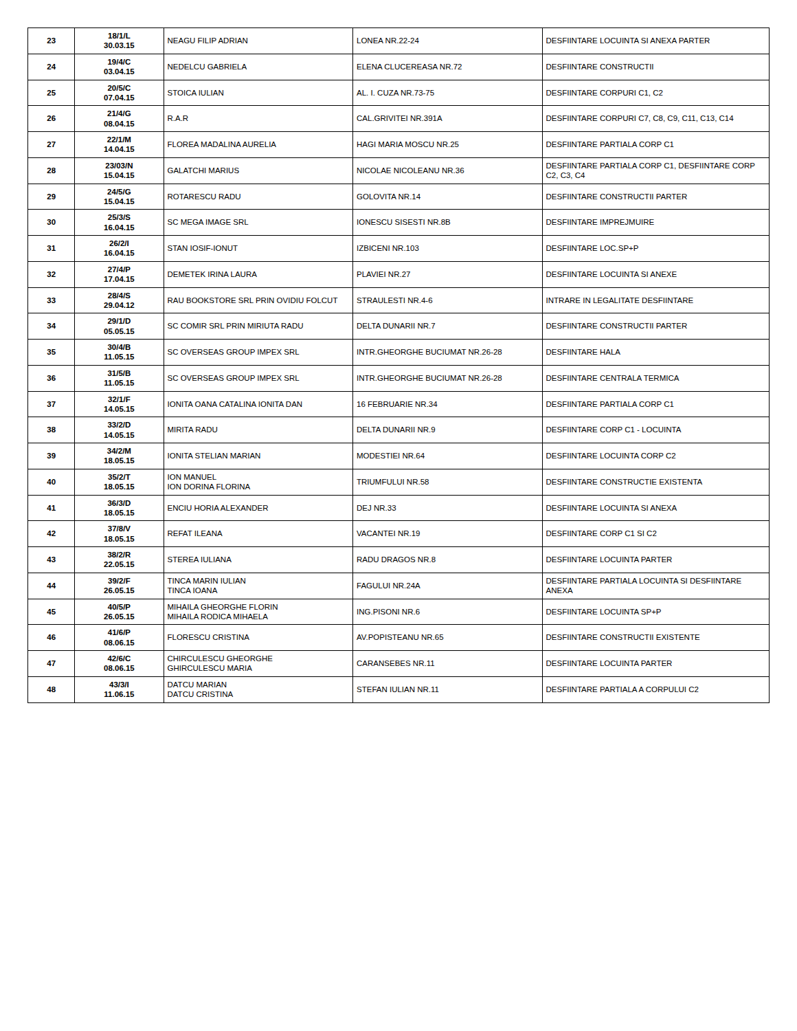| 23 | 18/1/L 30.03.15 | NEAGU FILIP ADRIAN | LONEA NR.22-24 | DESFIINTARE LOCUINTA SI ANEXA PARTER |
| 24 | 19/4/C 03.04.15 | NEDELCU GABRIELA | ELENA CLUCEREASA NR.72 | DESFIINTARE CONSTRUCTII |
| 25 | 20/5/C 07.04.15 | STOICA IULIAN | AL. I. CUZA NR.73-75 | DESFIINTARE CORPURI C1, C2 |
| 26 | 21/4/G 08.04.15 | R.A.R | CAL.GRIVITEI NR.391A | DESFIINTARE CORPURI C7, C8, C9, C11, C13, C14 |
| 27 | 22/1/M 14.04.15 | FLOREA MADALINA AURELIA | HAGI MARIA MOSCU NR.25 | DESFIINTARE PARTIALA CORP C1 |
| 28 | 23/03/N 15.04.15 | GALATCHI MARIUS | NICOLAE NICOLEANU NR.36 | DESFIINTARE PARTIALA CORP C1, DESFIINTARE CORP C2, C3, C4 |
| 29 | 24/5/G 15.04.15 | ROTARESCU RADU | GOLOVITA NR.14 | DESFIINTARE CONSTRUCTII PARTER |
| 30 | 25/3/S 16.04.15 | SC MEGA IMAGE SRL | IONESCU SISESTI NR.8B | DESFIINTARE IMPREJMUIRE |
| 31 | 26/2/I 16.04.15 | STAN IOSIF-IONUT | IZBICENI NR.103 | DESFIINTARE LOC.SP+P |
| 32 | 27/4/P 17.04.15 | DEMETEK IRINA LAURA | PLAVIEI NR.27 | DESFIINTARE LOCUINTA SI ANEXE |
| 33 | 28/4/S 29.04.12 | RAU BOOKSTORE SRL PRIN OVIDIU FOLCUT | STRAULESTI NR.4-6 | INTRARE IN LEGALITATE DESFIINTARE |
| 34 | 29/1/D 05.05.15 | SC COMIR SRL PRIN MIRIUTA RADU | DELTA DUNARII NR.7 | DESFIINTARE CONSTRUCTII PARTER |
| 35 | 30/4/B 11.05.15 | SC OVERSEAS GROUP IMPEX SRL | INTR.GHEORGHE BUCIUMAT NR.26-28 | DESFIINTARE HALA |
| 36 | 31/5/B 11.05.15 | SC OVERSEAS GROUP IMPEX SRL | INTR.GHEORGHE BUCIUMAT NR.26-28 | DESFIINTARE CENTRALA TERMICA |
| 37 | 32/1/F 14.05.15 | IONITA OANA CATALINA IONITA DAN | 16 FEBRUARIE NR.34 | DESFIINTARE PARTIALA CORP C1 |
| 38 | 33/2/D 14.05.15 | MIRITA RADU | DELTA DUNARII NR.9 | DESFIINTARE CORP C1 - LOCUINTA |
| 39 | 34/2/M 18.05.15 | IONITA STELIAN MARIAN | MODESTIEI NR.64 | DESFIINTARE LOCUINTA CORP C2 |
| 40 | 35/2/T 18.05.15 | ION MANUEL ION DORINA FLORINA | TRIUMFULUI NR.58 | DESFIINTARE CONSTRUCTIE EXISTENTA |
| 41 | 36/3/D 18.05.15 | ENCIU HORIA ALEXANDER | DEJ NR.33 | DESFIINTARE LOCUINTA SI ANEXA |
| 42 | 37/8/V 18.05.15 | REFAT ILEANA | VACANTEI NR.19 | DESFIINTARE CORP C1 SI C2 |
| 43 | 38/2/R 22.05.15 | STEREA IULIANA | RADU DRAGOS NR.8 | DESFIINTARE LOCUINTA PARTER |
| 44 | 39/2/F 26.05.15 | TINCA MARIN IULIAN TINCA IOANA | FAGULUI NR.24A | DESFIINTARE PARTIALA LOCUINTA SI DESFIINTARE ANEXA |
| 45 | 40/5/P 26.05.15 | MIHAILA GHEORGHE FLORIN MIHAILA RODICA MIHAELA | ING.PISONI NR.6 | DESFIINTARE LOCUINTA SP+P |
| 46 | 41/6/P 08.06.15 | FLORESCU CRISTINA | AV.POPISTEANU NR.65 | DESFIINTARE CONSTRUCTII EXISTENTE |
| 47 | 42/6/C 08.06.15 | CHIRCULESCU GHEORGHE GHIRCULESCU MARIA | CARANSEBES NR.11 | DESFIINTARE LOCUINTA PARTER |
| 48 | 43/3/I 11.06.15 | DATCU MARIAN DATCU CRISTINA | STEFAN IULIAN NR.11 | DESFIINTARE PARTIALA A CORPULUI C2 |